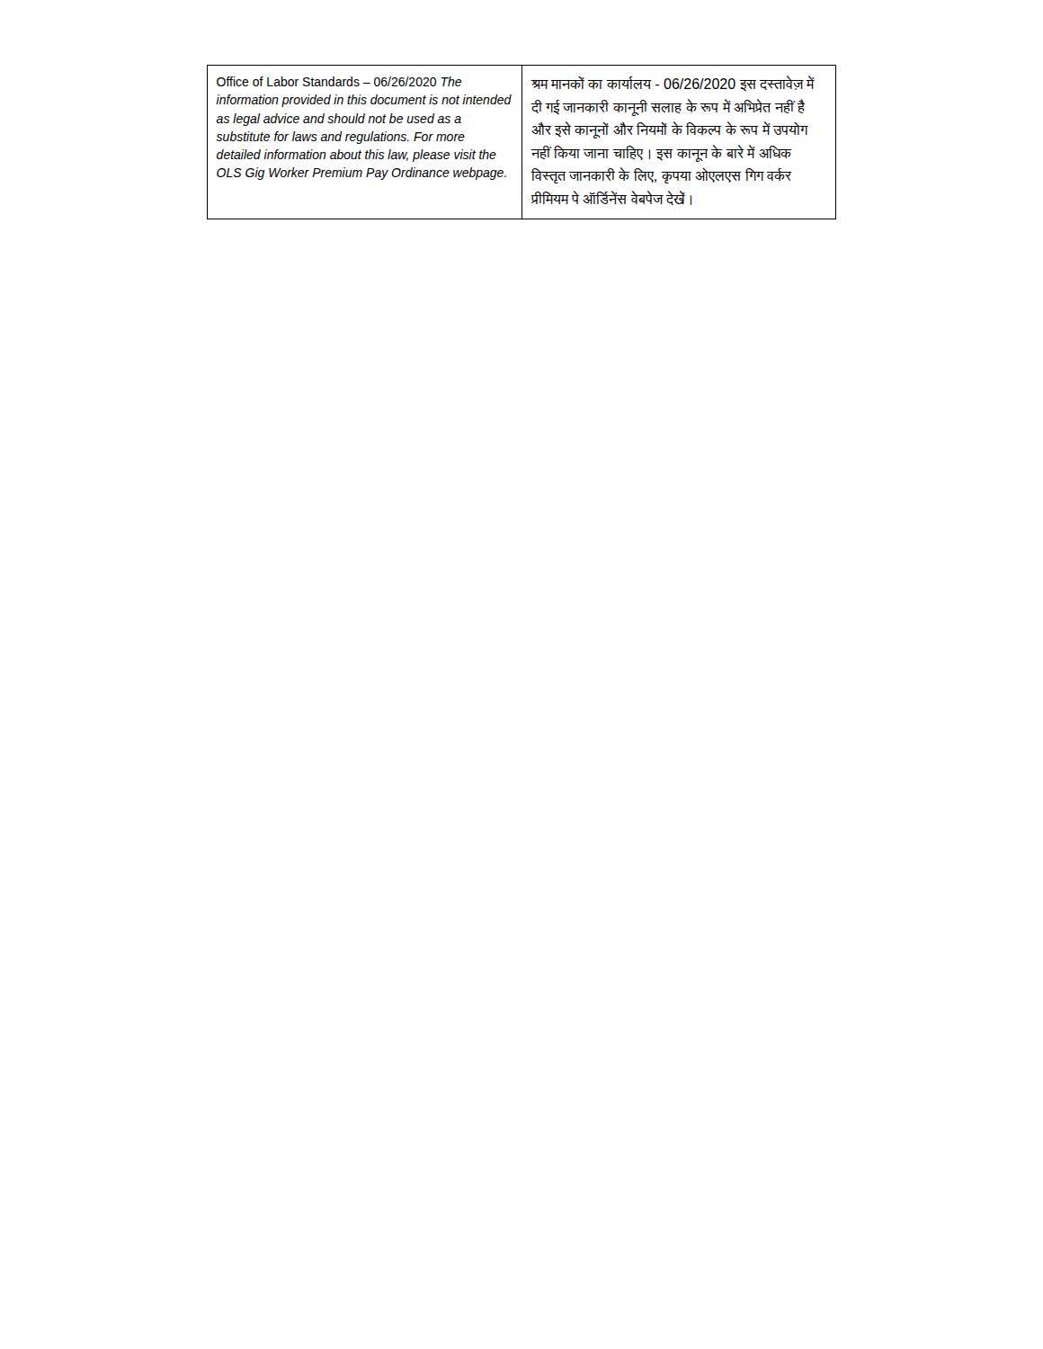| Office of Labor Standards – 06/26/2020 The information provided in this document is not intended as legal advice and should not be used as a substitute for laws and regulations. For more detailed information about this law, please visit the OLS Gig Worker Premium Pay Ordinance webpage. | श्रम मानकों का कार्यालय - 06/26/2020 इस दस्तावेज़ में दी गई जानकारी कानूनी सलाह के रूप में अभिप्रेत नहीं है और इसे कानूनों और नियमों के विकल्प के रूप में उपयोग नहीं किया जाना चाहिए। इस कानून के बारे में अधिक विस्तृत जानकारी के लिए, कृपया ओएलएस गिग वर्कर प्रीमियम पे ऑर्डिनेंस वेबपेज देखें। |